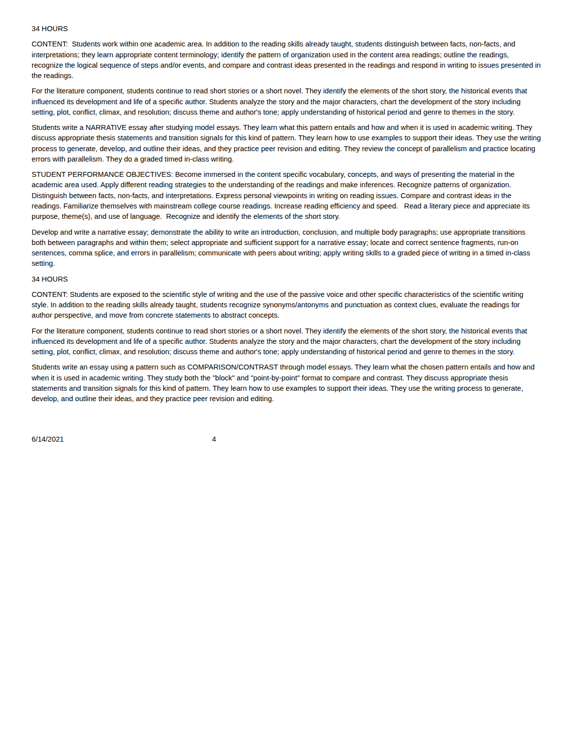34 HOURS
CONTENT: Students work within one academic area. In addition to the reading skills already taught, students distinguish between facts, non-facts, and interpretations; they learn appropriate content terminology; identify the pattern of organization used in the content area readings; outline the readings, recognize the logical sequence of steps and/or events, and compare and contrast ideas presented in the readings and respond in writing to issues presented in the readings.
For the literature component, students continue to read short stories or a short novel. They identify the elements of the short story, the historical events that influenced its development and life of a specific author. Students analyze the story and the major characters, chart the development of the story including setting, plot, conflict, climax, and resolution; discuss theme and author's tone; apply understanding of historical period and genre to themes in the story.
Students write a NARRATIVE essay after studying model essays. They learn what this pattern entails and how and when it is used in academic writing. They discuss appropriate thesis statements and transition signals for this kind of pattern. They learn how to use examples to support their ideas. They use the writing process to generate, develop, and outline their ideas, and they practice peer revision and editing. They review the concept of parallelism and practice locating errors with parallelism. They do a graded timed in-class writing.
STUDENT PERFORMANCE OBJECTIVES: Become immersed in the content specific vocabulary, concepts, and ways of presenting the material in the academic area used. Apply different reading strategies to the understanding of the readings and make inferences. Recognize patterns of organization. Distinguish between facts, non-facts, and interpretations. Express personal viewpoints in writing on reading issues. Compare and contrast ideas in the readings. Familiarize themselves with mainstream college course readings. Increase reading efficiency and speed. Read a literary piece and appreciate its purpose, theme(s), and use of language. Recognize and identify the elements of the short story.
Develop and write a narrative essay; demonstrate the ability to write an introduction, conclusion, and multiple body paragraphs; use appropriate transitions both between paragraphs and within them; select appropriate and sufficient support for a narrative essay; locate and correct sentence fragments, run-on sentences, comma splice, and errors in parallelism; communicate with peers about writing; apply writing skills to a graded piece of writing in a timed in-class setting.
34 HOURS
CONTENT: Students are exposed to the scientific style of writing and the use of the passive voice and other specific characteristics of the scientific writing style. In addition to the reading skills already taught, students recognize synonyms/antonyms and punctuation as context clues, evaluate the readings for author perspective, and move from concrete statements to abstract concepts.
For the literature component, students continue to read short stories or a short novel. They identify the elements of the short story, the historical events that influenced its development and life of a specific author. Students analyze the story and the major characters, chart the development of the story including setting, plot, conflict, climax, and resolution; discuss theme and author's tone; apply understanding of historical period and genre to themes in the story.
Students write an essay using a pattern such as COMPARISON/CONTRAST through model essays. They learn what the chosen pattern entails and how and when it is used in academic writing. They study both the "block" and "point-by-point" format to compare and contrast. They discuss appropriate thesis statements and transition signals for this kind of pattern. They learn how to use examples to support their ideas. They use the writing process to generate, develop, and outline their ideas, and they practice peer revision and editing.
6/14/2021 4